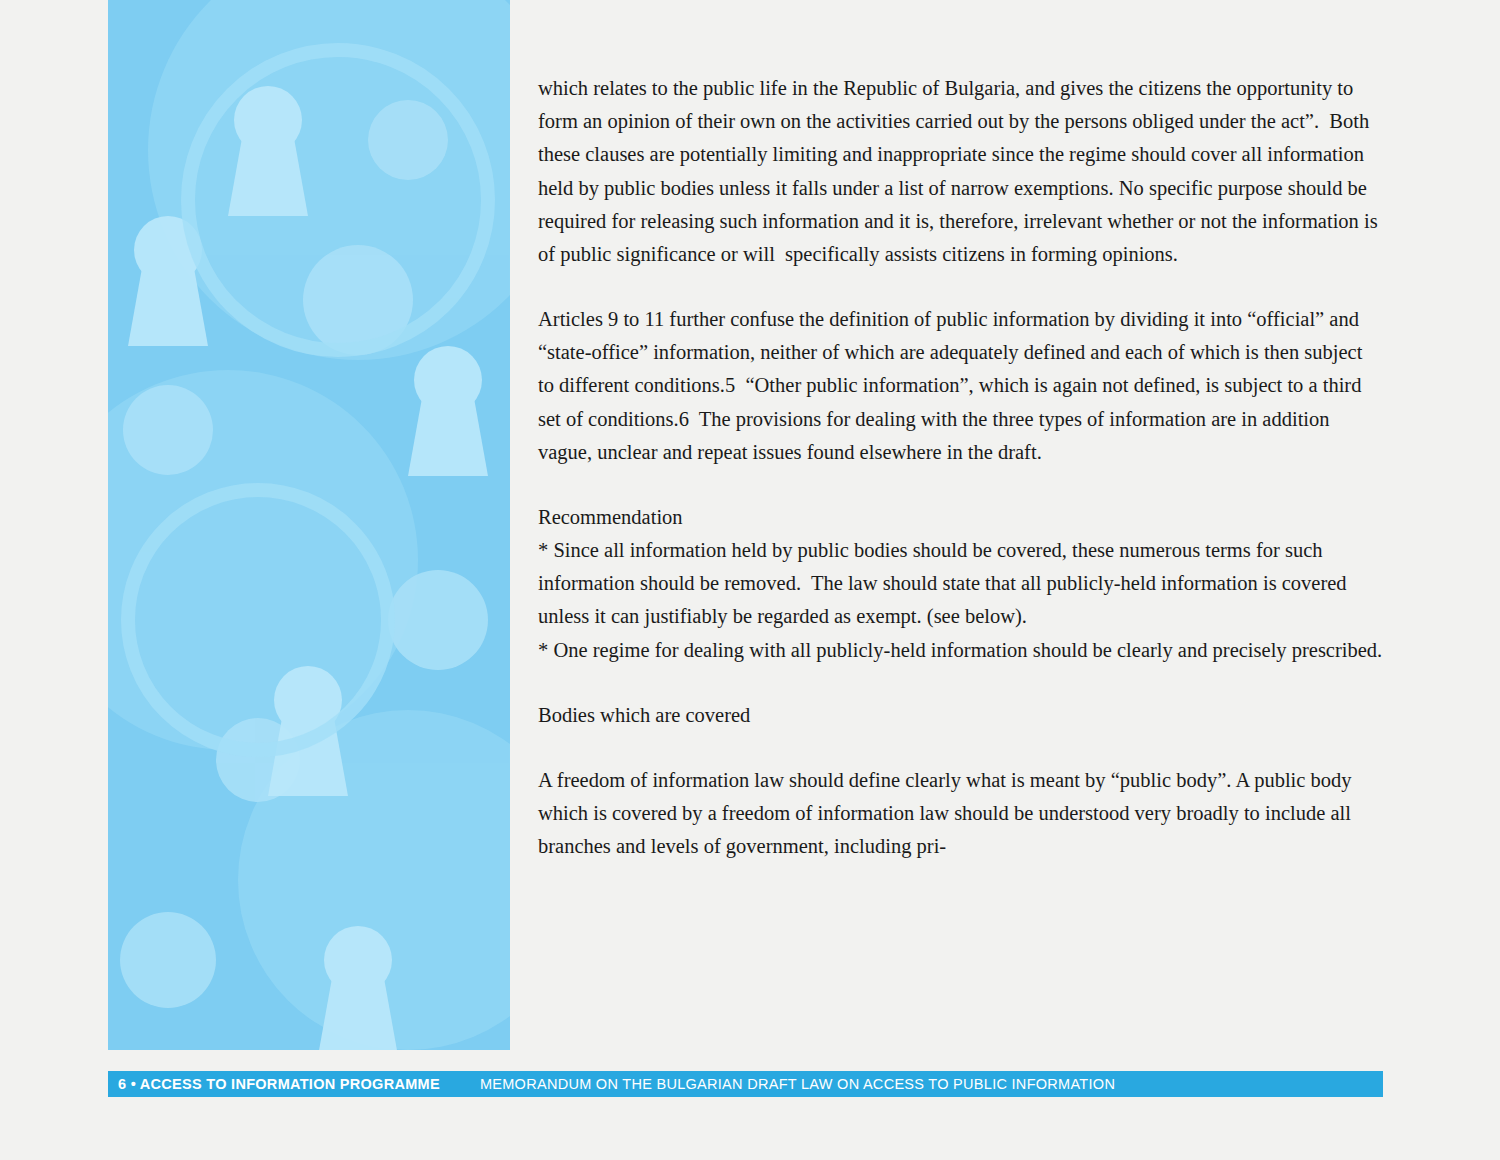which relates to the public life in the Republic of Bulgaria, and gives the citizens the opportunity to form an opinion of their own on the activities carried out by the persons obliged under the act”. Both these clauses are potentially limiting and inappropriate since the regime should cover all information held by public bodies unless it falls under a list of narrow exemptions. No specific purpose should be required for releasing such information and it is, therefore, irrelevant whether or not the information is of public significance or will specifically assists citizens in forming opinions.
Articles 9 to 11 further confuse the definition of public information by dividing it into “official” and “state-office” information, neither of which are adequately defined and each of which is then subject to different conditions.5 “Other public information”, which is again not defined, is subject to a third set of conditions.6 The provisions for dealing with the three types of information are in addition vague, unclear and repeat issues found elsewhere in the draft.
Recommendation
* Since all information held by public bodies should be covered, these numerous terms for such information should be removed. The law should state that all publicly-held information is covered unless it can justifiably be regarded as exempt. (see below).
* One regime for dealing with all publicly-held information should be clearly and precisely prescribed.
Bodies which are covered
A freedom of information law should define clearly what is meant by “public body”. A public body which is covered by a freedom of information law should be understood very broadly to include all branches and levels of government, including pri-
6 • ACCESS TO INFORMATION PROGRAMME MEMORANDUM ON THE BULGARIAN DRAFT LAW ON ACCESS TO PUBLIC INFORMATION